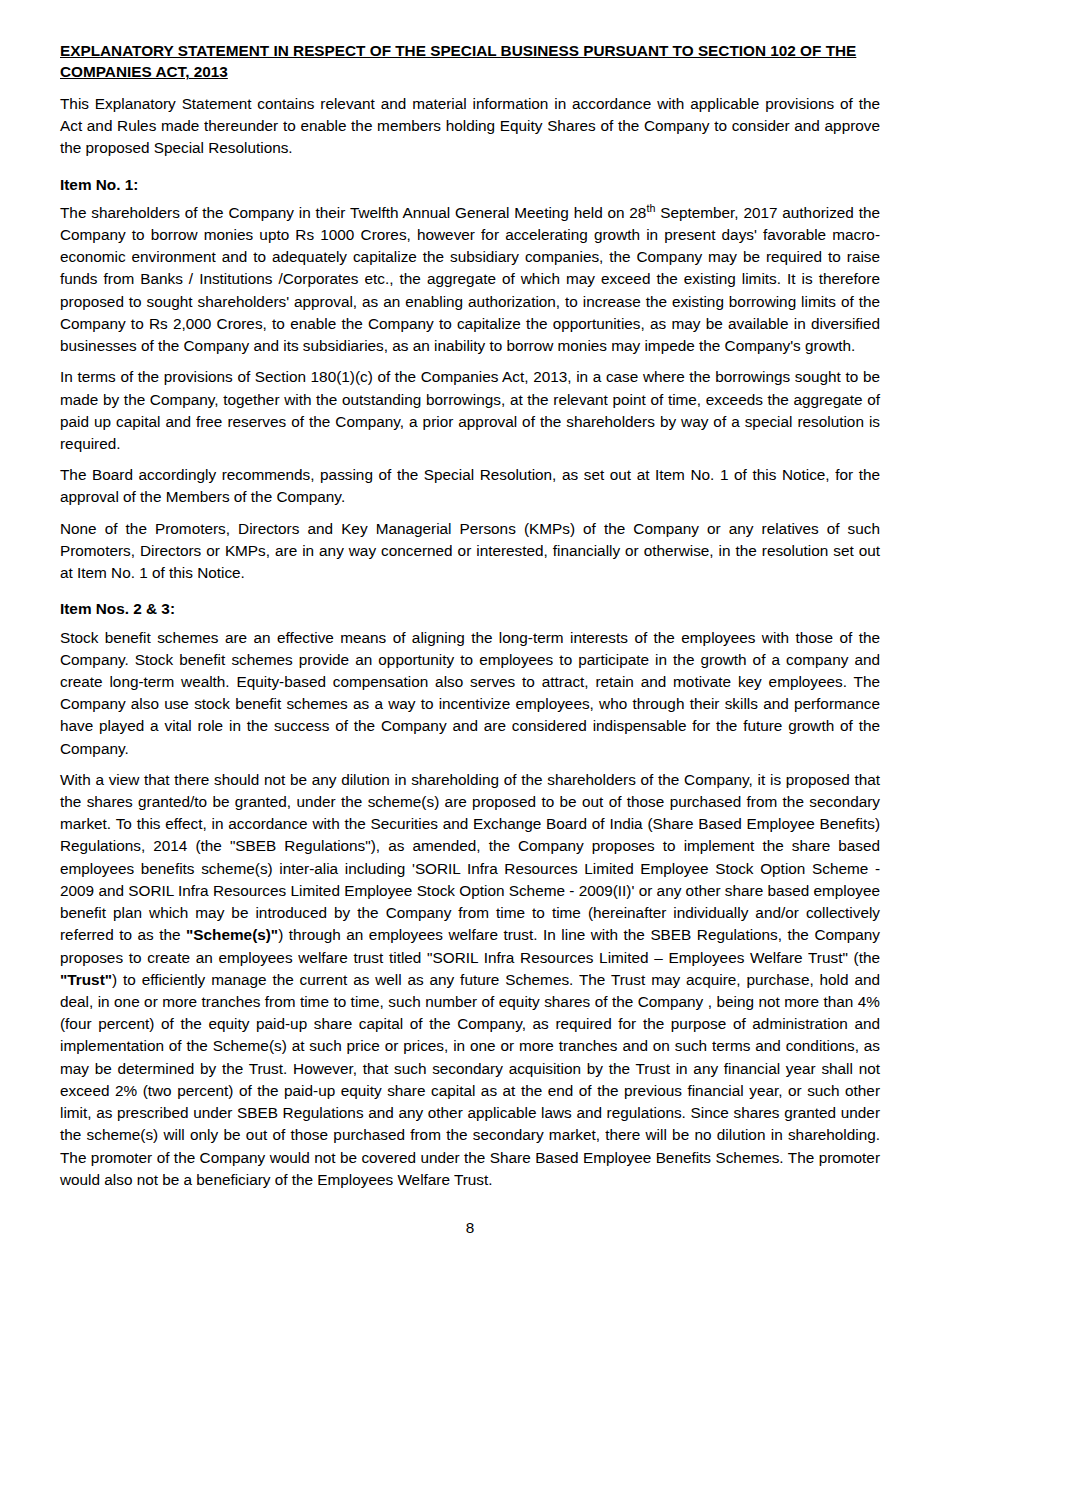EXPLANATORY STATEMENT IN RESPECT OF THE SPECIAL BUSINESS PURSUANT TO SECTION 102 OF THE COMPANIES ACT, 2013
This Explanatory Statement contains relevant and material information in accordance with applicable provisions of the Act and Rules made thereunder to enable the members holding Equity Shares of the Company to consider and approve the proposed Special Resolutions.
Item No. 1:
The shareholders of the Company in their Twelfth Annual General Meeting held on 28th September, 2017 authorized the Company to borrow monies upto Rs 1000 Crores, however for accelerating growth in present days' favorable macro-economic environment and to adequately capitalize the subsidiary companies, the Company may be required to raise funds from Banks / Institutions /Corporates etc., the aggregate of which may exceed the existing limits. It is therefore proposed to sought shareholders' approval, as an enabling authorization, to increase the existing borrowing limits of the Company to Rs 2,000 Crores, to enable the Company to capitalize the opportunities, as may be available in diversified businesses of the Company and its subsidiaries, as an inability to borrow monies may impede the Company's growth.
In terms of the provisions of Section 180(1)(c) of the Companies Act, 2013, in a case where the borrowings sought to be made by the Company, together with the outstanding borrowings, at the relevant point of time, exceeds the aggregate of paid up capital and free reserves of the Company, a prior approval of the shareholders by way of a special resolution is required.
The Board accordingly recommends, passing of the Special Resolution, as set out at Item No. 1 of this Notice, for the approval of the Members of the Company.
None of the Promoters, Directors and Key Managerial Persons (KMPs) of the Company or any relatives of such Promoters, Directors or KMPs, are in any way concerned or interested, financially or otherwise, in the resolution set out at Item No. 1 of this Notice.
Item Nos. 2 & 3:
Stock benefit schemes are an effective means of aligning the long-term interests of the employees with those of the Company. Stock benefit schemes provide an opportunity to employees to participate in the growth of a company and create long-term wealth. Equity-based compensation also serves to attract, retain and motivate key employees. The Company also use stock benefit schemes as a way to incentivize employees, who through their skills and performance have played a vital role in the success of the Company and are considered indispensable for the future growth of the Company.
With a view that there should not be any dilution in shareholding of the shareholders of the Company, it is proposed that the shares granted/to be granted, under the scheme(s) are proposed to be out of those purchased from the secondary market. To this effect, in accordance with the Securities and Exchange Board of India (Share Based Employee Benefits) Regulations, 2014 (the "SBEB Regulations"), as amended, the Company proposes to implement the share based employees benefits scheme(s) inter-alia including 'SORIL Infra Resources Limited Employee Stock Option Scheme - 2009 and SORIL Infra Resources Limited Employee Stock Option Scheme - 2009(II)' or any other share based employee benefit plan which may be introduced by the Company from time to time (hereinafter individually and/or collectively referred to as the "Scheme(s)") through an employees welfare trust. In line with the SBEB Regulations, the Company proposes to create an employees welfare trust titled "SORIL Infra Resources Limited – Employees Welfare Trust" (the "Trust") to efficiently manage the current as well as any future Schemes. The Trust may acquire, purchase, hold and deal, in one or more tranches from time to time, such number of equity shares of the Company , being not more than 4% (four percent) of the equity paid-up share capital of the Company, as required for the purpose of administration and implementation of the Scheme(s) at such price or prices, in one or more tranches and on such terms and conditions, as may be determined by the Trust. However, that such secondary acquisition by the Trust in any financial year shall not exceed 2% (two percent) of the paid-up equity share capital as at the end of the previous financial year, or such other limit, as prescribed under SBEB Regulations and any other applicable laws and regulations. Since shares granted under the scheme(s) will only be out of those purchased from the secondary market, there will be no dilution in shareholding. The promoter of the Company would not be covered under the Share Based Employee Benefits Schemes. The promoter would also not be a beneficiary of the Employees Welfare Trust.
8